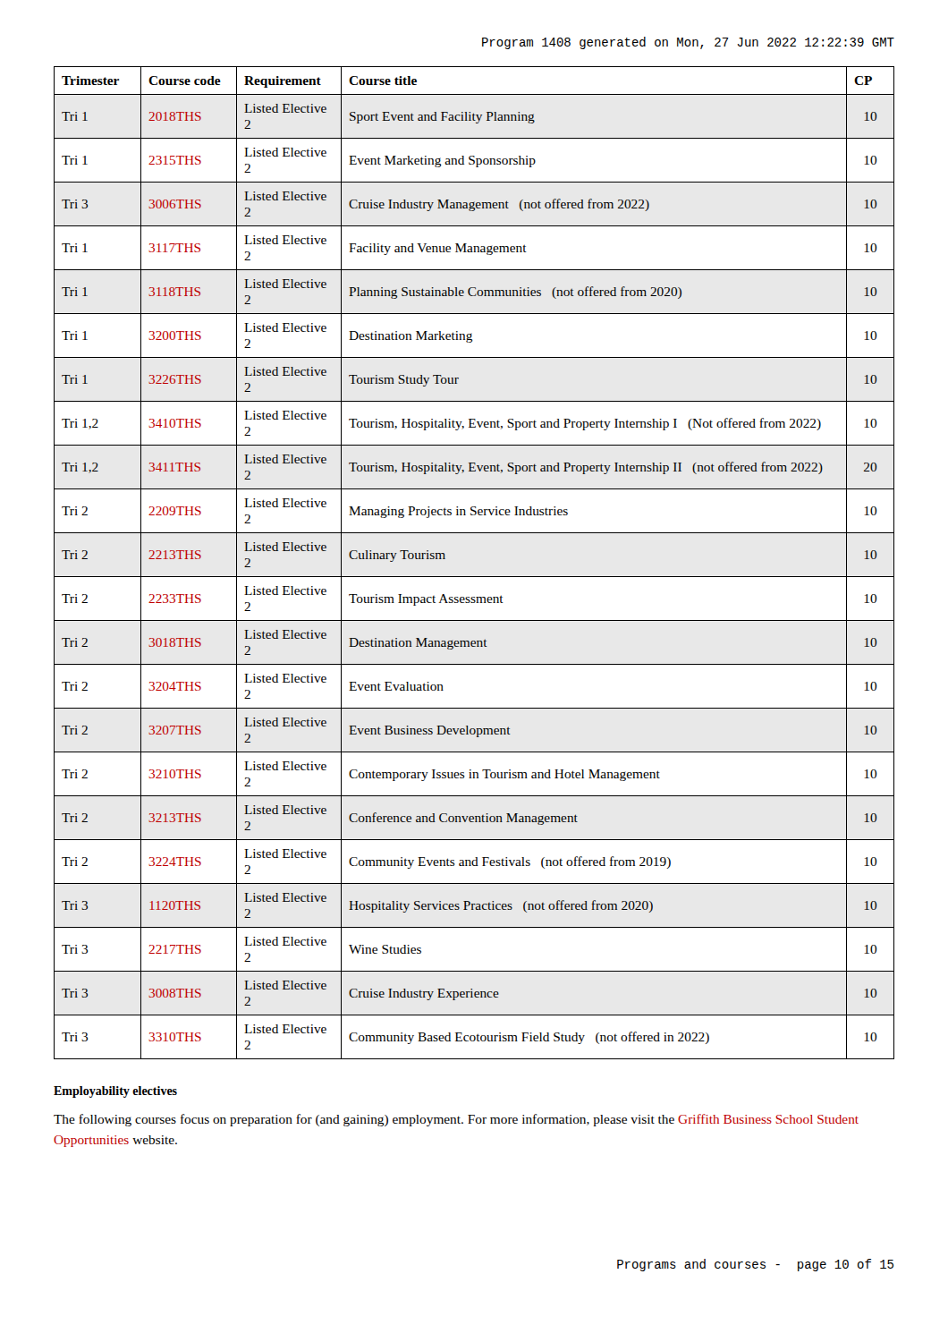Program 1408 generated on Mon, 27 Jun 2022 12:22:39 GMT
| Trimester | Course code | Requirement | Course title | CP |
| --- | --- | --- | --- | --- |
| Tri 1 | 2018THS | Listed Elective 2 | Sport Event and Facility Planning | 10 |
| Tri 1 | 2315THS | Listed Elective 2 | Event Marketing and Sponsorship | 10 |
| Tri 3 | 3006THS | Listed Elective 2 | Cruise Industry Management (not offered from 2022) | 10 |
| Tri 1 | 3117THS | Listed Elective 2 | Facility and Venue Management | 10 |
| Tri 1 | 3118THS | Listed Elective 2 | Planning Sustainable Communities (not offered from 2020) | 10 |
| Tri 1 | 3200THS | Listed Elective 2 | Destination Marketing | 10 |
| Tri 1 | 3226THS | Listed Elective 2 | Tourism Study Tour | 10 |
| Tri 1,2 | 3410THS | Listed Elective 2 | Tourism, Hospitality, Event, Sport and Property Internship I (Not offered from 2022) | 10 |
| Tri 1,2 | 3411THS | Listed Elective 2 | Tourism, Hospitality, Event, Sport and Property Internship II (not offered from 2022) | 20 |
| Tri 2 | 2209THS | Listed Elective 2 | Managing Projects in Service Industries | 10 |
| Tri 2 | 2213THS | Listed Elective 2 | Culinary Tourism | 10 |
| Tri 2 | 2233THS | Listed Elective 2 | Tourism Impact Assessment | 10 |
| Tri 2 | 3018THS | Listed Elective 2 | Destination Management | 10 |
| Tri 2 | 3204THS | Listed Elective 2 | Event Evaluation | 10 |
| Tri 2 | 3207THS | Listed Elective 2 | Event Business Development | 10 |
| Tri 2 | 3210THS | Listed Elective 2 | Contemporary Issues in Tourism and Hotel Management | 10 |
| Tri 2 | 3213THS | Listed Elective 2 | Conference and Convention Management | 10 |
| Tri 2 | 3224THS | Listed Elective 2 | Community Events and Festivals (not offered from 2019) | 10 |
| Tri 3 | 1120THS | Listed Elective 2 | Hospitality Services Practices (not offered from 2020) | 10 |
| Tri 3 | 2217THS | Listed Elective 2 | Wine Studies | 10 |
| Tri 3 | 3008THS | Listed Elective 2 | Cruise Industry Experience | 10 |
| Tri 3 | 3310THS | Listed Elective 2 | Community Based Ecotourism Field Study (not offered in 2022) | 10 |
Employability electives
The following courses focus on preparation for (and gaining) employment. For more information, please visit the Griffith Business School Student Opportunities website.
Programs and courses - page 10 of 15